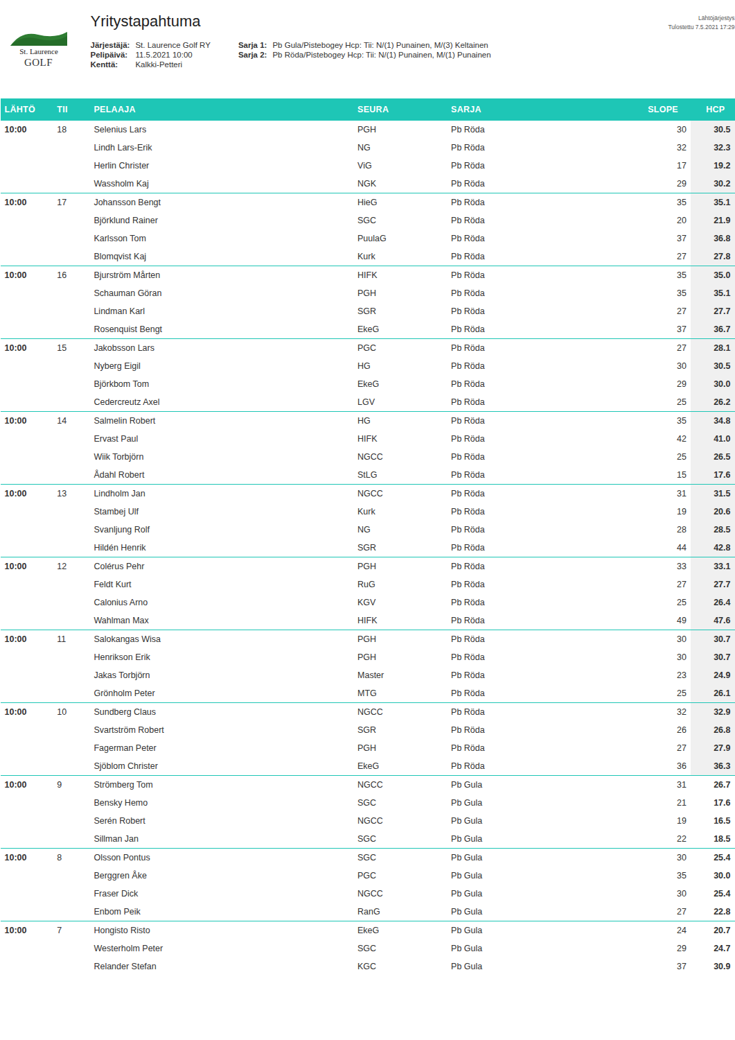St. Laurence GOLF
Yritystapahtuma
| Järjestäjä: | St. Laurence Golf RY | Sarja 1: | Pb Gula/Pistebogey Hcp: Tii: N/(1) Punainen, M/(3) Keltainen |
| Pelipäivä: | 11.5.2021 10:00 | Sarja 2: | Pb Röda/Pistebogey Hcp: Tii: N/(1) Punainen, M/(1) Punainen |
| Kenttä: | Kalkki-Petteri | | |
Lähtöjärjestys
Tulostettu 7.5.2021 17:29
| LÄHTÖ | TII | PELAAJA | SEURA | SARJA | SLOPE | HCP |
| --- | --- | --- | --- | --- | --- | --- |
| 10:00 | 18 | Selenius Lars | PGH | Pb Röda | 30 | 30.5 |
| | | Lindh Lars-Erik | NG | Pb Röda | 32 | 32.3 |
| | | Herlin Christer | ViG | Pb Röda | 17 | 19.2 |
| | | Wassholm Kaj | NGK | Pb Röda | 29 | 30.2 |
| 10:00 | 17 | Johansson Bengt | HieG | Pb Röda | 35 | 35.1 |
| | | Björklund Rainer | SGC | Pb Röda | 20 | 21.9 |
| | | Karlsson Tom | PuulaG | Pb Röda | 37 | 36.8 |
| | | Blomqvist Kaj | Kurk | Pb Röda | 27 | 27.8 |
| 10:00 | 16 | Bjurström Mårten | HIFK | Pb Röda | 35 | 35.0 |
| | | Schauman Göran | PGH | Pb Röda | 35 | 35.1 |
| | | Lindman Karl | SGR | Pb Röda | 27 | 27.7 |
| | | Rosenquist Bengt | EkeG | Pb Röda | 37 | 36.7 |
| 10:00 | 15 | Jakobsson Lars | PGC | Pb Röda | 27 | 28.1 |
| | | Nyberg Eigil | HG | Pb Röda | 30 | 30.5 |
| | | Björkbom Tom | EkeG | Pb Röda | 29 | 30.0 |
| | | Cedercreutz Axel | LGV | Pb Röda | 25 | 26.2 |
| 10:00 | 14 | Salmelin Robert | HG | Pb Röda | 35 | 34.8 |
| | | Ervast Paul | HIFK | Pb Röda | 42 | 41.0 |
| | | Wiik Torbjörn | NGCC | Pb Röda | 25 | 26.5 |
| | | Ådahl Robert | StLG | Pb Röda | 15 | 17.6 |
| 10:00 | 13 | Lindholm Jan | NGCC | Pb Röda | 31 | 31.5 |
| | | Stambej Ulf | Kurk | Pb Röda | 19 | 20.6 |
| | | Svanljung Rolf | NG | Pb Röda | 28 | 28.5 |
| | | Hildén Henrik | SGR | Pb Röda | 44 | 42.8 |
| 10:00 | 12 | Colérus Pehr | PGH | Pb Röda | 33 | 33.1 |
| | | Feldt Kurt | RuG | Pb Röda | 27 | 27.7 |
| | | Calonius Arno | KGV | Pb Röda | 25 | 26.4 |
| | | Wahlman Max | HIFK | Pb Röda | 49 | 47.6 |
| 10:00 | 11 | Salokangas Wisa | PGH | Pb Röda | 30 | 30.7 |
| | | Henrikson Erik | PGH | Pb Röda | 30 | 30.7 |
| | | Jakas Torbjörn | Master | Pb Röda | 23 | 24.9 |
| | | Grönholm Peter | MTG | Pb Röda | 25 | 26.1 |
| 10:00 | 10 | Sundberg Claus | NGCC | Pb Röda | 32 | 32.9 |
| | | Svartström Robert | SGR | Pb Röda | 26 | 26.8 |
| | | Fagerman Peter | PGH | Pb Röda | 27 | 27.9 |
| | | Sjöblom Christer | EkeG | Pb Röda | 36 | 36.3 |
| 10:00 | 9 | Strömberg Tom | NGCC | Pb Gula | 31 | 26.7 |
| | | Bensky Hemo | SGC | Pb Gula | 21 | 17.6 |
| | | Serén Robert | NGCC | Pb Gula | 19 | 16.5 |
| | | Sillman Jan | SGC | Pb Gula | 22 | 18.5 |
| 10:00 | 8 | Olsson Pontus | SGC | Pb Gula | 30 | 25.4 |
| | | Berggren Åke | PGC | Pb Gula | 35 | 30.0 |
| | | Fraser Dick | NGCC | Pb Gula | 30 | 25.4 |
| | | Enbom Peik | RanG | Pb Gula | 27 | 22.8 |
| 10:00 | 7 | Hongisto Risto | EkeG | Pb Gula | 24 | 20.7 |
| | | Westerholm Peter | SGC | Pb Gula | 29 | 24.7 |
| | | Relander Stefan | KGC | Pb Gula | 37 | 30.9 |